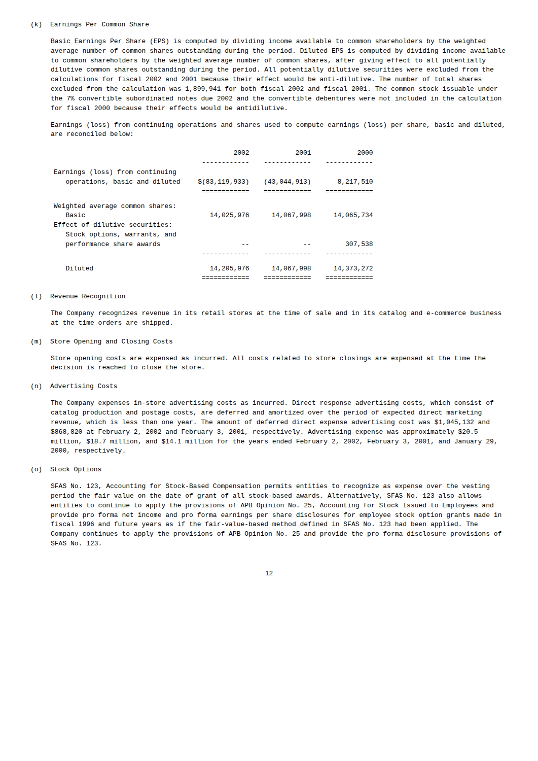(k) Earnings Per Common Share
Basic Earnings Per Share (EPS) is computed by dividing income available to common shareholders by the weighted average number of common shares outstanding during the period. Diluted EPS is computed by dividing income available to common shareholders by the weighted average number of common shares, after giving effect to all potentially dilutive common shares outstanding during the period. All potentially dilutive securities were excluded from the calculations for fiscal 2002 and 2001 because their effect would be anti-dilutive. The number of total shares excluded from the calculation was 1,899,941 for both fiscal 2002 and fiscal 2001. The common stock issuable under the 7% convertible subordinated notes due 2002 and the convertible debentures were not included in the calculation for fiscal 2000 because their effects would be antidilutive.
Earnings (loss) from continuing operations and shares used to compute earnings (loss) per share, basic and diluted, are reconciled below:
| | 2002 | 2001 | 2000 |
| | ------------ | ------------ | ------------ |
| Earnings (loss) from continuing | | | |
| operations, basic and diluted | $(83,119,933) | (43,044,913) | 8,217,510 |
| | ============ | ============ | ============ |
| Weighted average common shares: | | | |
| Basic | 14,025,976 | 14,067,998 | 14,065,734 |
| Effect of dilutive securities: | | | |
| Stock options, warrants, and | | | |
| performance share awards | -- | -- | 307,538 |
| | ------------ | ------------ | ------------ |
| Diluted | 14,205,976 | 14,067,998 | 14,373,272 |
| | ============ | ============ | ============ |
(l) Revenue Recognition
The Company recognizes revenue in its retail stores at the time of sale and in its catalog and e-commerce business at the time orders are shipped.
(m) Store Opening and Closing Costs
Store opening costs are expensed as incurred. All costs related to store closings are expensed at the time the decision is reached to close the store.
(n) Advertising Costs
The Company expenses in-store advertising costs as incurred. Direct response advertising costs, which consist of catalog production and postage costs, are deferred and amortized over the period of expected direct marketing revenue, which is less than one year. The amount of deferred direct expense advertising cost was $1,045,132 and $868,820 at February 2, 2002 and February 3, 2001, respectively. Advertising expense was approximately $20.5 million, $18.7 million, and $14.1 million for the years ended February 2, 2002, February 3, 2001, and January 29, 2000, respectively.
(o) Stock Options
SFAS No. 123, Accounting for Stock-Based Compensation permits entities to recognize as expense over the vesting period the fair value on the date of grant of all stock-based awards. Alternatively, SFAS No. 123 also allows entities to continue to apply the provisions of APB Opinion No. 25, Accounting for Stock Issued to Employees and provide pro forma net income and pro forma earnings per share disclosures for employee stock option grants made in fiscal 1996 and future years as if the fair-value-based method defined in SFAS No. 123 had been applied. The Company continues to apply the provisions of APB Opinion No. 25 and provide the pro forma disclosure provisions of SFAS No. 123.
12